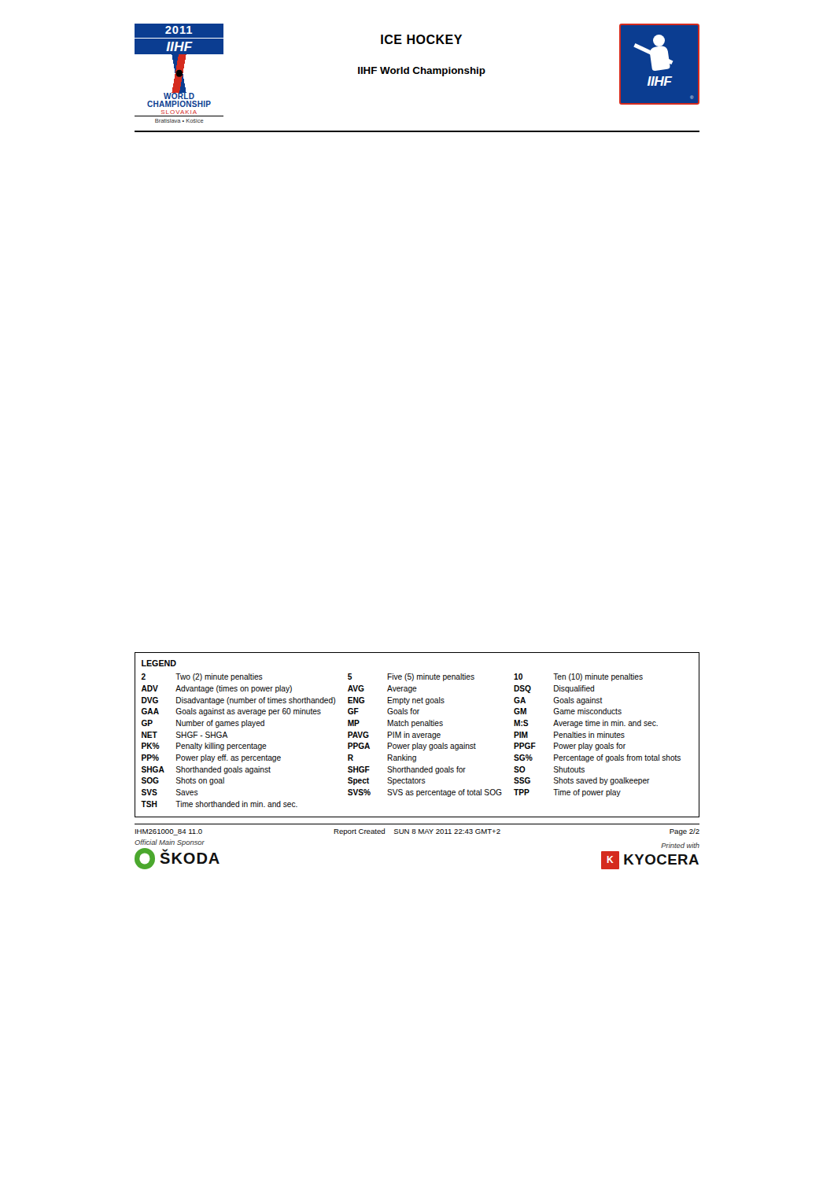2011
IIHF
WORLD
CHAMPIONSHIP
SLOVAKIA
Bratislava • Košice
ICE HOCKEY
IIHF World Championship
IIHF
®
LEGEND
| 2 | Two (2) minute penalties | 5 | Five (5) minute penalties | 10 | Ten (10) minute penalties |
| ADV | Advantage (times on power play) | AVG | Average | DSQ | Disqualified |
| DVG | Disadvantage (number of times shorthanded) | ENG | Empty net goals | GA | Goals against |
| GAA | Goals against as average per 60 minutes | GF | Goals for | GM | Game misconducts |
| GP | Number of games played | MP | Match penalties | M:S | Average time in min. and sec. |
| NET | SHGF - SHGA | PAVG | PIM in average | PIM | Penalties in minutes |
| PK% | Penalty killing percentage | PPGA | Power play goals against | PPGF | Power play goals for |
| PP% | Power play eff. as percentage | R | Ranking | SG% | Percentage of goals from total shots |
| SHGA | Shorthanded goals against | SHGF | Shorthanded goals for | SO | Shutouts |
| SOG | Shots on goal | Spect | Spectators | SSG | Shots saved by goalkeeper |
| SVS | Saves | SVS% | SVS as percentage of total SOG | TPP | Time of power play |
| TSH | Time shorthanded in min. and sec. | | | | |
IHM261000_84 11.0
Report Created SUN 8 MAY 2011 22:43 GMT+2
Page 2/2
Official Main Sponsor
ŠKODA
Printed with
K
KYOCERA